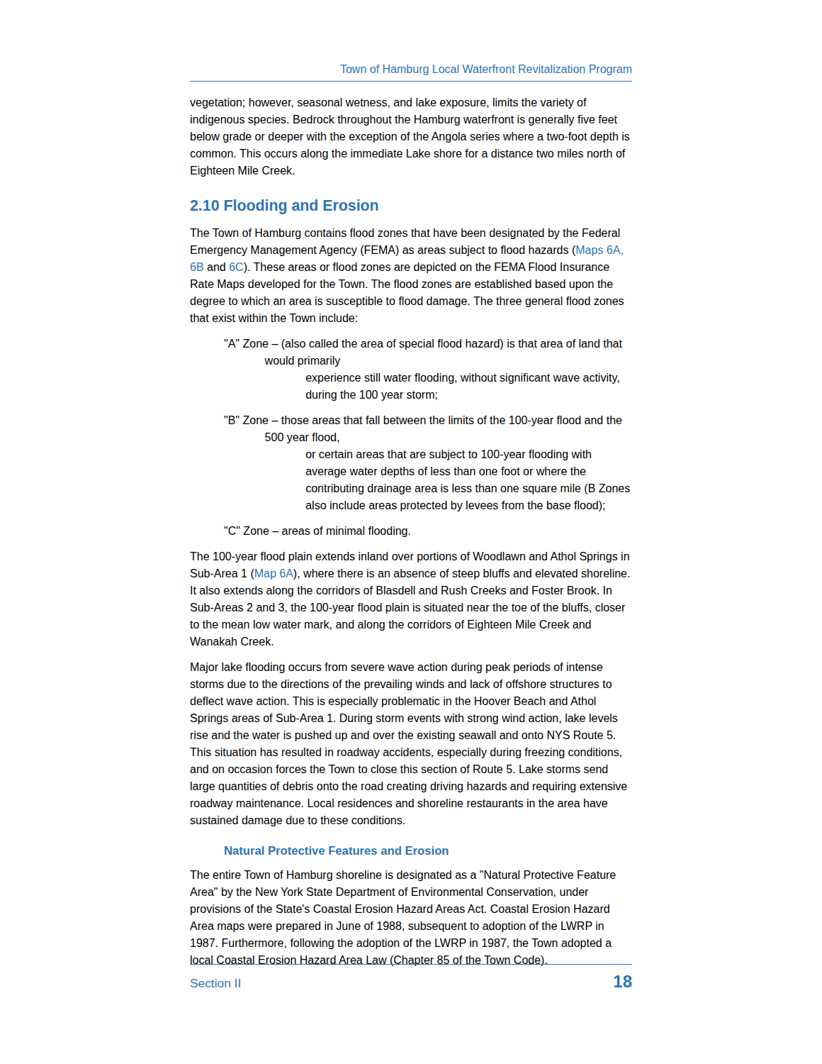Town of Hamburg Local Waterfront Revitalization Program
vegetation; however, seasonal wetness, and lake exposure, limits the variety of indigenous species. Bedrock throughout the Hamburg waterfront is generally five feet below grade or deeper with the exception of the Angola series where a two-foot depth is common. This occurs along the immediate Lake shore for a distance two miles north of Eighteen Mile Creek.
2.10 Flooding and Erosion
The Town of Hamburg contains flood zones that have been designated by the Federal Emergency Management Agency (FEMA) as areas subject to flood hazards (Maps 6A, 6B and 6C). These areas or flood zones are depicted on the FEMA Flood Insurance Rate Maps developed for the Town. The flood zones are established based upon the degree to which an area is susceptible to flood damage. The three general flood zones that exist within the Town include:
"A" Zone – (also called the area of special flood hazard) is that area of land that would primarily experience still water flooding, without significant wave activity, during the 100 year storm;
"B" Zone – those areas that fall between the limits of the 100-year flood and the 500 year flood, or certain areas that are subject to 100-year flooding with average water depths of less than one foot or where the contributing drainage area is less than one square mile (B Zones also include areas protected by levees from the base flood);
"C" Zone – areas of minimal flooding.
The 100-year flood plain extends inland over portions of Woodlawn and Athol Springs in Sub-Area 1 (Map 6A), where there is an absence of steep bluffs and elevated shoreline. It also extends along the corridors of Blasdell and Rush Creeks and Foster Brook. In Sub-Areas 2 and 3, the 100-year flood plain is situated near the toe of the bluffs, closer to the mean low water mark, and along the corridors of Eighteen Mile Creek and Wanakah Creek.
Major lake flooding occurs from severe wave action during peak periods of intense storms due to the directions of the prevailing winds and lack of offshore structures to deflect wave action. This is especially problematic in the Hoover Beach and Athol Springs areas of Sub-Area 1. During storm events with strong wind action, lake levels rise and the water is pushed up and over the existing seawall and onto NYS Route 5. This situation has resulted in roadway accidents, especially during freezing conditions, and on occasion forces the Town to close this section of Route 5. Lake storms send large quantities of debris onto the road creating driving hazards and requiring extensive roadway maintenance. Local residences and shoreline restaurants in the area have sustained damage due to these conditions.
Natural Protective Features and Erosion
The entire Town of Hamburg shoreline is designated as a "Natural Protective Feature Area" by the New York State Department of Environmental Conservation, under provisions of the State's Coastal Erosion Hazard Areas Act. Coastal Erosion Hazard Area maps were prepared in June of 1988, subsequent to adoption of the LWRP in 1987. Furthermore, following the adoption of the LWRP in 1987, the Town adopted a local Coastal Erosion Hazard Area Law (Chapter 85 of the Town Code).
Section II 18